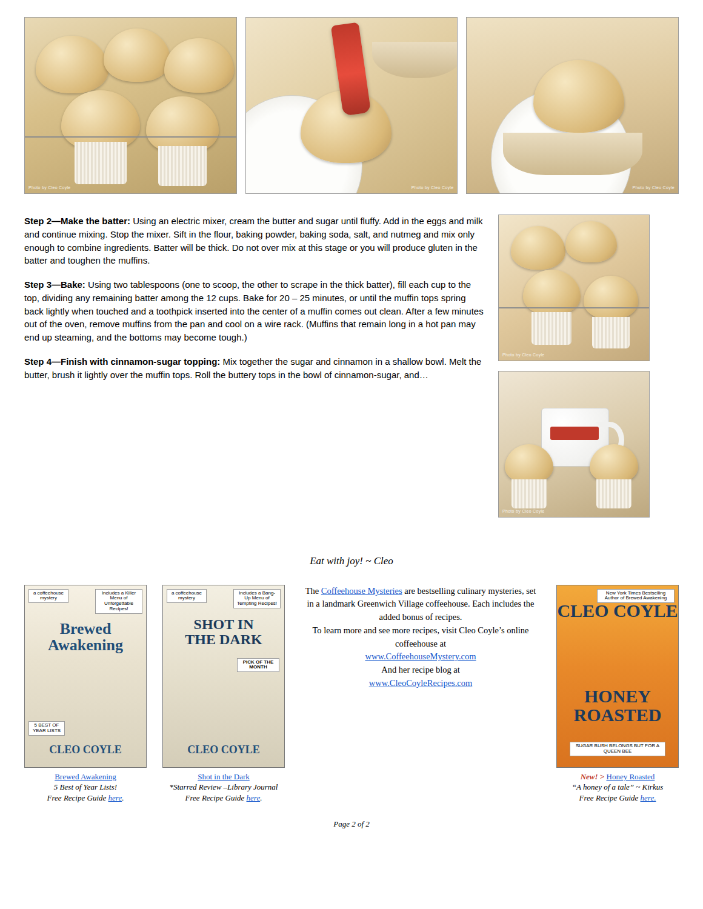Photo by Cleo Coyle
Photo by Cleo Coyle
Photo by Cleo Coyle
Step 2—Make the batter: Using an electric mixer, cream the butter and sugar until fluffy. Add in the eggs and milk and continue mixing. Stop the mixer. Sift in the flour, baking powder, baking soda, salt, and nutmeg and mix only enough to combine ingredients. Batter will be thick. Do not over mix at this stage or you will produce gluten in the batter and toughen the muffins.
Step 3—Bake: Using two tablespoons (one to scoop, the other to scrape in the thick batter), fill each cup to the top, dividing any remaining batter among the 12 cups. Bake for 20 – 25 minutes, or until the muffin tops spring back lightly when touched and a toothpick inserted into the center of a muffin comes out clean. After a few minutes out of the oven, remove muffins from the pan and cool on a wire rack. (Muffins that remain long in a hot pan may end up steaming, and the bottoms may become tough.)
Step 4—Finish with cinnamon-sugar topping: Mix together the sugar and cinnamon in a shallow bowl. Melt the butter, brush it lightly over the muffin tops. Roll the buttery tops in the bowl of cinnamon-sugar, and…
Photo by Cleo Coyle
Photo by Cleo Coyle
Eat with joy! ~ Cleo
a coffeehouse mystery
Includes a Killer Menu of Unforgettable Recipes!
Brewed
Awakening
5 BEST OF YEAR LISTS
CLEO COYLE
Brewed Awakening
5 Best of Year Lists!
Free Recipe Guide here.
a coffeehouse mystery
Includes a Bang-Up Menu of Tempting Recipes!
SHOT IN
THE DARK
PICK OF THE MONTH
CLEO COYLE
Shot in the Dark
*Starred Review –Library Journal
Free Recipe Guide here.
The Coffeehouse Mysteries are bestselling culinary mysteries, set in a landmark Greenwich Village coffeehouse. Each includes the added bonus of recipes.
To learn more and see more recipes, visit Cleo Coyle’s online coffeehouse at
www.CoffeehouseMystery.com
And her recipe blog at
www.CleoCoyleRecipes.com
New York Times Bestselling Author of Brewed Awakening
CLEO COYLE
HONEY
ROASTED
SUGAR BUSH BELONGS BUT FOR A QUEEN BEE
New! > Honey Roasted
“A honey of a tale” ~ Kirkus
Free Recipe Guide here.
Page 2 of 2